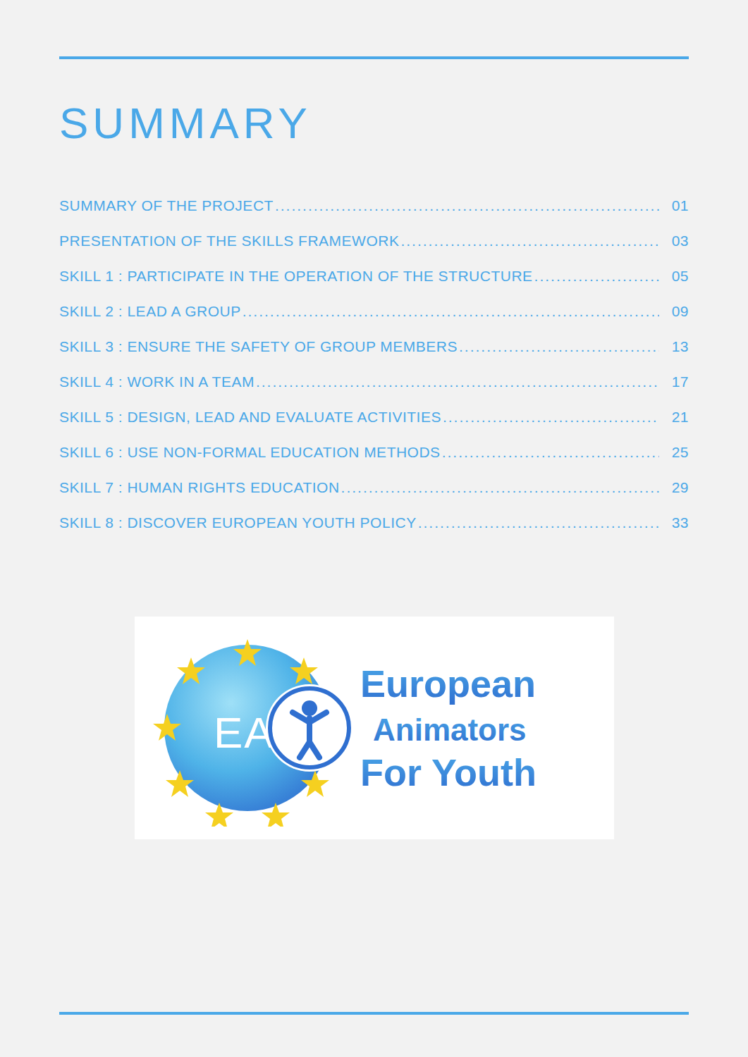Summary
Summary of the project.......................................................................... 01
Presentation of the skills framework..................................................... 03
Skill 1 : Participate in the operation of the structure............................ 05
Skill 2 : Lead a group............................................................................. 09
Skill 3 : Ensure the safety of group members........................................... 13
Skill 4 : Work in a team.......................................................................... 17
Skill 5 : Design, lead and evaluate activities......................................... 21
Skill 6 : Use non-formal education methods............................................ 25
Skill 7 : Human rights education.............................................................. 29
Skill 8 : Discover European youth policy.................................................. 33
EAF European Animators For Youth